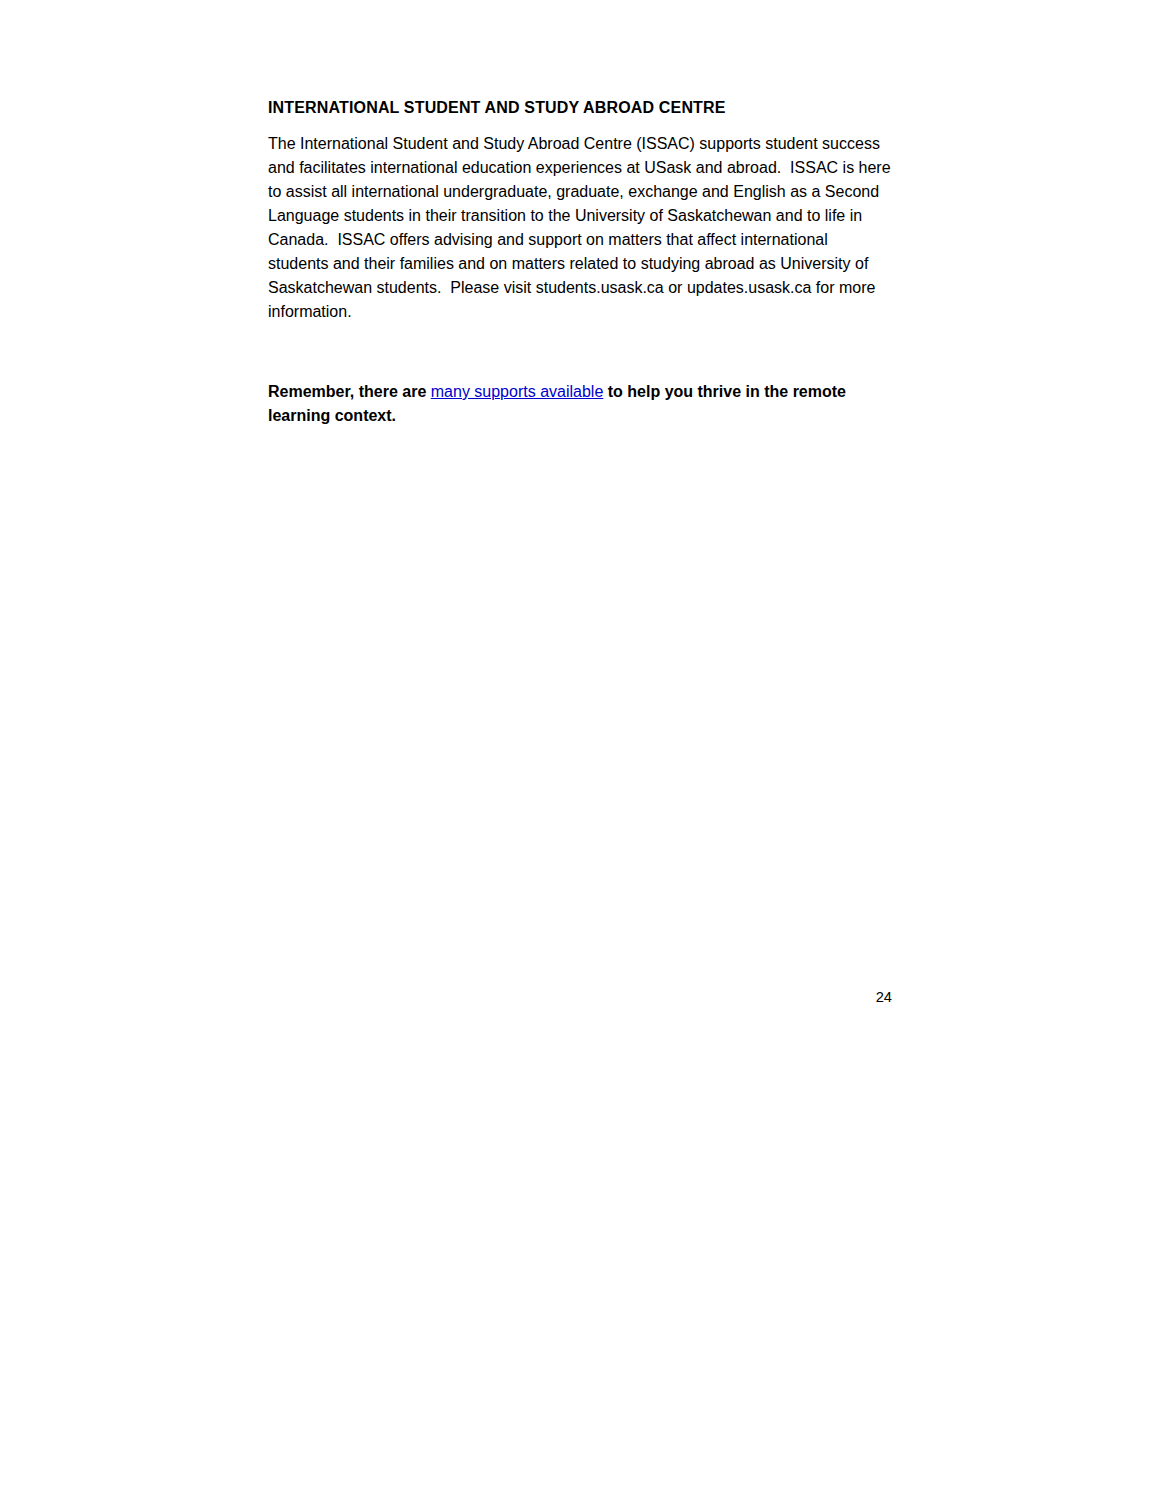International Student and Study Abroad Centre
The International Student and Study Abroad Centre (ISSAC) supports student success and facilitates international education experiences at USask and abroad. ISSAC is here to assist all international undergraduate, graduate, exchange and English as a Second Language students in their transition to the University of Saskatchewan and to life in Canada. ISSAC offers advising and support on matters that affect international students and their families and on matters related to studying abroad as University of Saskatchewan students. Please visit students.usask.ca or updates.usask.ca for more information.
Remember, there are many supports available to help you thrive in the remote learning context.
24